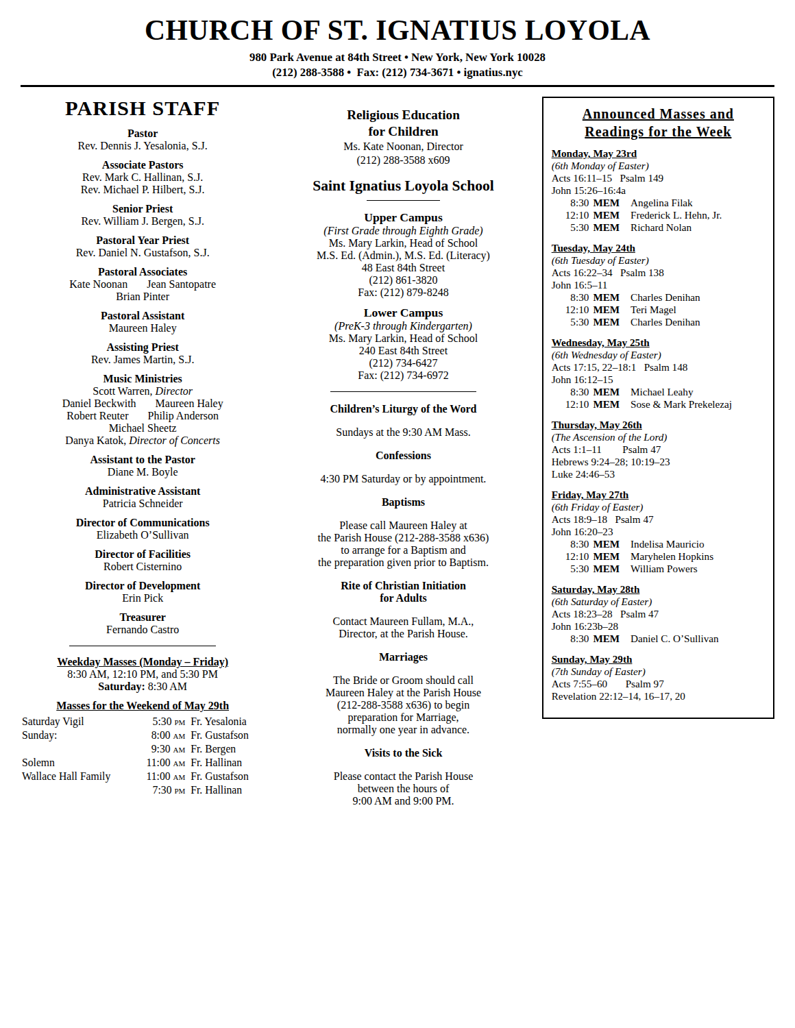CHURCH OF ST. IGNATIUS LOYOLA
980 Park Avenue at 84th Street • New York, New York 10028
(212) 288-3588 • Fax: (212) 734-3671 • ignatius.nyc
PARISH STAFF
Pastor Rev. Dennis J. Yesalonia, S.J.
Associate Pastors Rev. Mark C. Hallinan, S.J. Rev. Michael P. Hilbert, S.J.
Senior Priest Rev. William J. Bergen, S.J.
Pastoral Year Priest Rev. Daniel N. Gustafson, S.J.
Pastoral Associates
Kate Noonan Jean Santopatre
Brian Pinter
Pastoral Assistant Maureen Haley
Assisting Priest Rev. James Martin, S.J.
Music Ministries Scott Warren, Director
Daniel Beckwith Maureen Haley
Robert Reuter Philip Anderson
Michael Sheetz
Danya Katok, Director of Concerts
Assistant to the Pastor Diane M. Boyle
Administrative Assistant Patricia Schneider
Director of Communications Elizabeth O’Sullivan
Director of Facilities Robert Cisternino
Director of Development Erin Pick
Treasurer Fernando Castro
Weekday Masses (Monday – Friday)
8:30 AM, 12:10 PM, and 5:30 PM
Saturday: 8:30 AM
Masses for the Weekend of May 29th
| Saturday Vigil | 5:30 pm | Fr. Yesalonia |
| Sunday: | 8:00 am | Fr. Gustafson |
| | 9:30 am | Fr. Bergen |
| Solemn | 11:00 am | Fr. Hallinan |
| Wallace Hall Family | 11:00 am | Fr. Gustafson |
| | 7:30 pm | Fr. Hallinan |
Religious Education
for Children
Ms. Kate Noonan, Director
(212) 288-3588 x609
Saint Ignatius Loyola School
Upper Campus
(First Grade through Eighth Grade)
Ms. Mary Larkin, Head of School
M.S. Ed. (Admin.), M.S. Ed. (Literacy)
48 East 84th Street
(212) 861-3820
Fax: (212) 879-8248
Lower Campus
(PreK-3 through Kindergarten)
Ms. Mary Larkin, Head of School
240 East 84th Street
(212) 734-6427
Fax: (212) 734-6972
Children’s Liturgy of the Word
Sundays at the 9:30 AM Mass.
Confessions
4:30 PM Saturday or by appointment.
Baptisms
Please call Maureen Haley at
the Parish House (212-288-3588 x636)
to arrange for a Baptism and
the preparation given prior to Baptism.
Rite of Christian Initiation
for Adults
Contact Maureen Fullam, M.A.,
Director, at the Parish House.
Marriages
The Bride or Groom should call
Maureen Haley at the Parish House
(212-288-3588 x636) to begin
preparation for Marriage,
normally one year in advance.
Visits to the Sick
Please contact the Parish House
between the hours of
9:00 AM and 9:00 PM.
Announced Masses and
Readings for the Week
Monday, May 23rd
(6th Monday of Easter)
Acts 16:11–15 Psalm 149
John 15:26–16:4a
8:30 MEM Angelina Filak
12:10 MEM Frederick L. Hehn, Jr.
5:30 MEM Richard Nolan
Tuesday, May 24th
(6th Tuesday of Easter)
Acts 16:22–34 Psalm 138
John 16:5–11
8:30 MEM Charles Denihan
12:10 MEM Teri Magel
5:30 MEM Charles Denihan
Wednesday, May 25th
(6th Wednesday of Easter)
Acts 17:15, 22–18:1 Psalm 148
John 16:12–15
8:30 MEM Michael Leahy
12:10 MEM Sose & Mark Prekelezaj
Thursday, May 26th
(The Ascension of the Lord)
Acts 1:1–11 Psalm 47
Hebrews 9:24–28; 10:19–23
Luke 24:46–53
Friday, May 27th
(6th Friday of Easter)
Acts 18:9–18 Psalm 47
John 16:20–23
8:30 MEM Indelisa Mauricio
12:10 MEM Maryhelen Hopkins
5:30 MEM William Powers
Saturday, May 28th
(6th Saturday of Easter)
Acts 18:23–28 Psalm 47
John 16:23b–28
8:30 MEM Daniel C. O’Sullivan
Sunday, May 29th
(7th Sunday of Easter)
Acts 7:55–60 Psalm 97
Revelation 22:12–14, 16–17, 20